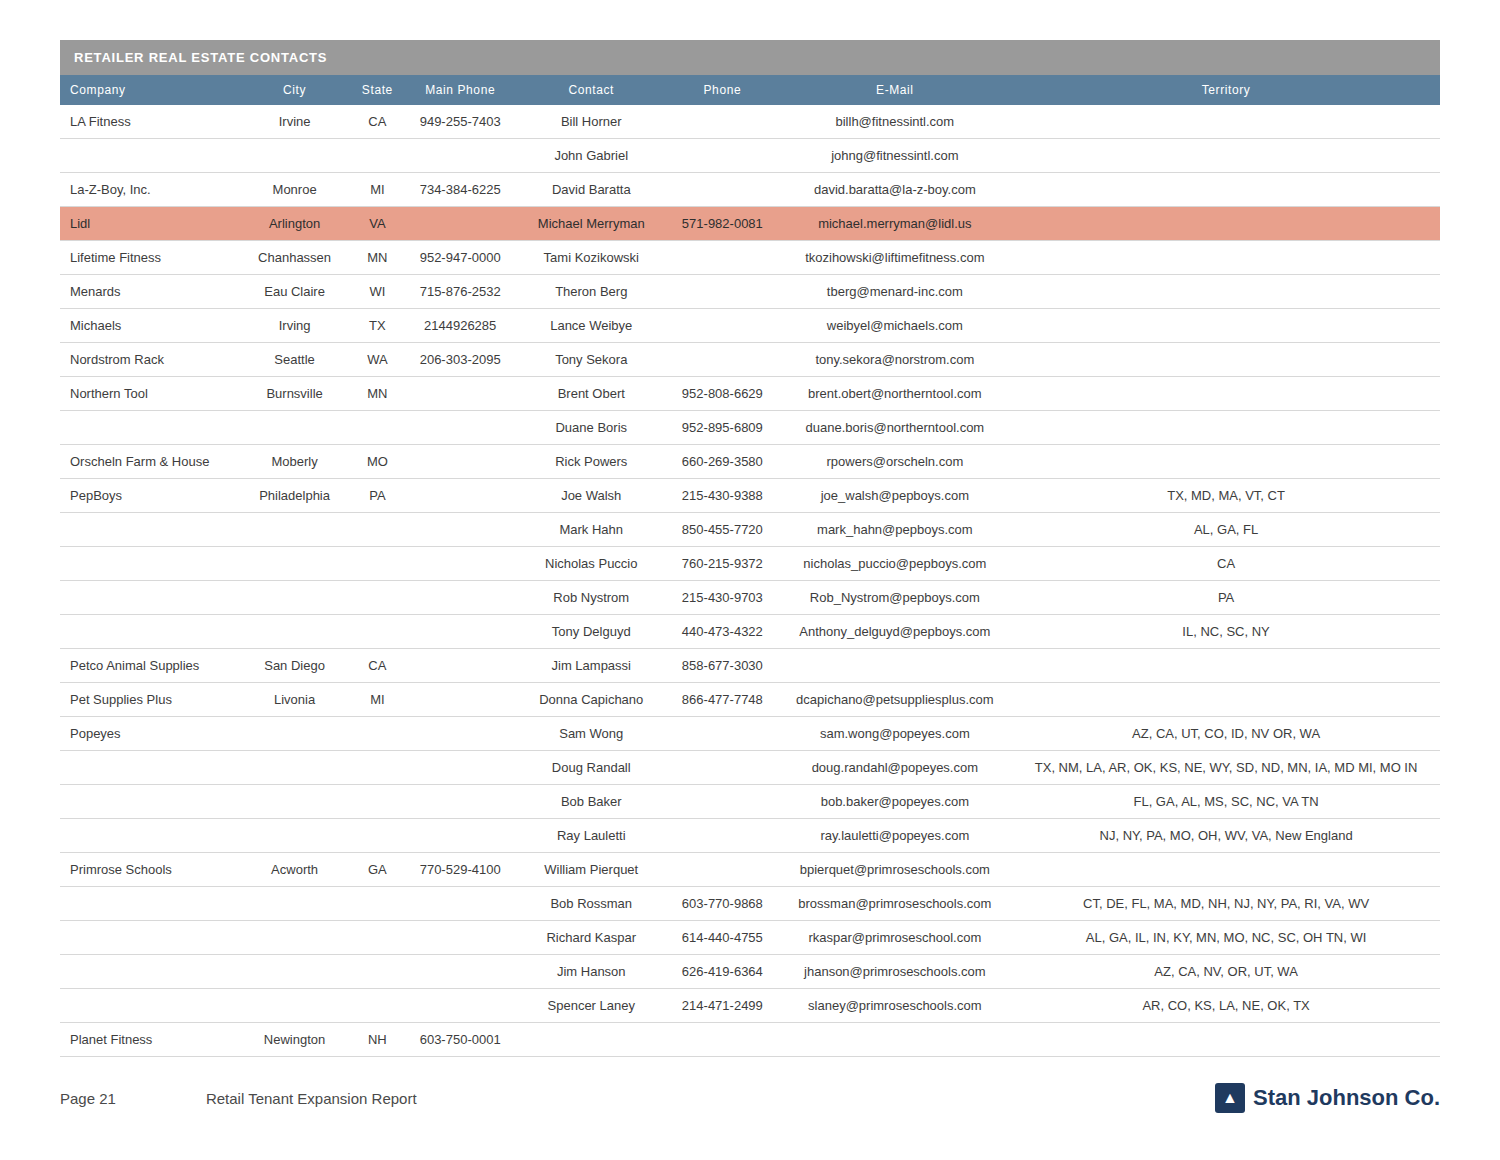RETAILER REAL ESTATE CONTACTS
| Company | City | State | Main Phone | Contact | Phone | E-Mail | Territory |
| --- | --- | --- | --- | --- | --- | --- | --- |
| LA Fitness | Irvine | CA | 949-255-7403 | Bill Horner | | billh@fitnessintl.com | |
| | | | | John Gabriel | | johng@fitnessintl.com | |
| La-Z-Boy, Inc. | Monroe | MI | 734-384-6225 | David Baratta | | david.baratta@la-z-boy.com | |
| Lidl | Arlington | VA | | Michael Merryman | 571-982-0081 | michael.merryman@lidl.us | |
| Lifetime Fitness | Chanhassen | MN | 952-947-0000 | Tami Kozikowski | | tkozihowski@liftimefitness.com | |
| Menards | Eau Claire | WI | 715-876-2532 | Theron Berg | | tberg@menard-inc.com | |
| Michaels | Irving | TX | 2144926285 | Lance Weibye | | weibyel@michaels.com | |
| Nordstrom Rack | Seattle | WA | 206-303-2095 | Tony Sekora | | tony.sekora@norstrom.com | |
| Northern Tool | Burnsville | MN | | Brent Obert | 952-808-6629 | brent.obert@northerntool.com | |
| | | | | Duane Boris | 952-895-6809 | duane.boris@northerntool.com | |
| Orscheln Farm & House | Moberly | MO | | Rick Powers | 660-269-3580 | rpowers@orscheln.com | |
| PepBoys | Philadelphia | PA | | Joe Walsh | 215-430-9388 | joe_walsh@pepboys.com | TX, MD, MA, VT, CT |
| | | | | Mark Hahn | 850-455-7720 | mark_hahn@pepboys.com | AL, GA, FL |
| | | | | Nicholas Puccio | 760-215-9372 | nicholas_puccio@pepboys.com | CA |
| | | | | Rob Nystrom | 215-430-9703 | Rob_Nystrom@pepboys.com | PA |
| | | | | Tony Delguyd | 440-473-4322 | Anthony_delguyd@pepboys.com | IL, NC, SC, NY |
| Petco Animal Supplies | San Diego | CA | | Jim Lampassi | 858-677-3030 | | |
| Pet Supplies Plus | Livonia | MI | | Donna Capichano | 866-477-7748 | dcapichano@petsuppliesplus.com | |
| Popeyes | | | | Sam Wong | | sam.wong@popeyes.com | AZ, CA, UT, CO, ID, NV OR, WA |
| | | | | Doug Randall | | doug.randahl@popeyes.com | TX, NM, LA, AR, OK, KS, NE, WY, SD, ND, MN, IA, MD MI, MO IN |
| | | | | Bob Baker | | bob.baker@popeyes.com | FL, GA, AL, MS, SC, NC, VA TN |
| | | | | Ray Lauletti | | ray.lauletti@popeyes.com | NJ, NY, PA, MO, OH, WV, VA, New England |
| Primrose Schools | Acworth | GA | 770-529-4100 | William Pierquet | | bpierquet@primroseschools.com | |
| | | | | Bob Rossman | 603-770-9868 | brossman@primroseschools.com | CT, DE, FL, MA, MD, NH, NJ, NY, PA, RI, VA, WV |
| | | | | Richard Kaspar | 614-440-4755 | rkaspar@primroseschool.com | AL, GA, IL, IN, KY, MN, MO, NC, SC, OH TN, WI |
| | | | | Jim Hanson | 626-419-6364 | jhanson@primroseschools.com | AZ, CA, NV, OR, UT, WA |
| | | | | Spencer Laney | 214-471-2499 | slaney@primroseschools.com | AR, CO, KS, LA, NE, OK, TX |
| Planet Fitness | Newington | NH | 603-750-0001 | | | | |
Page 21 Retail Tenant Expansion Report
▲ Stan Johnson Co.